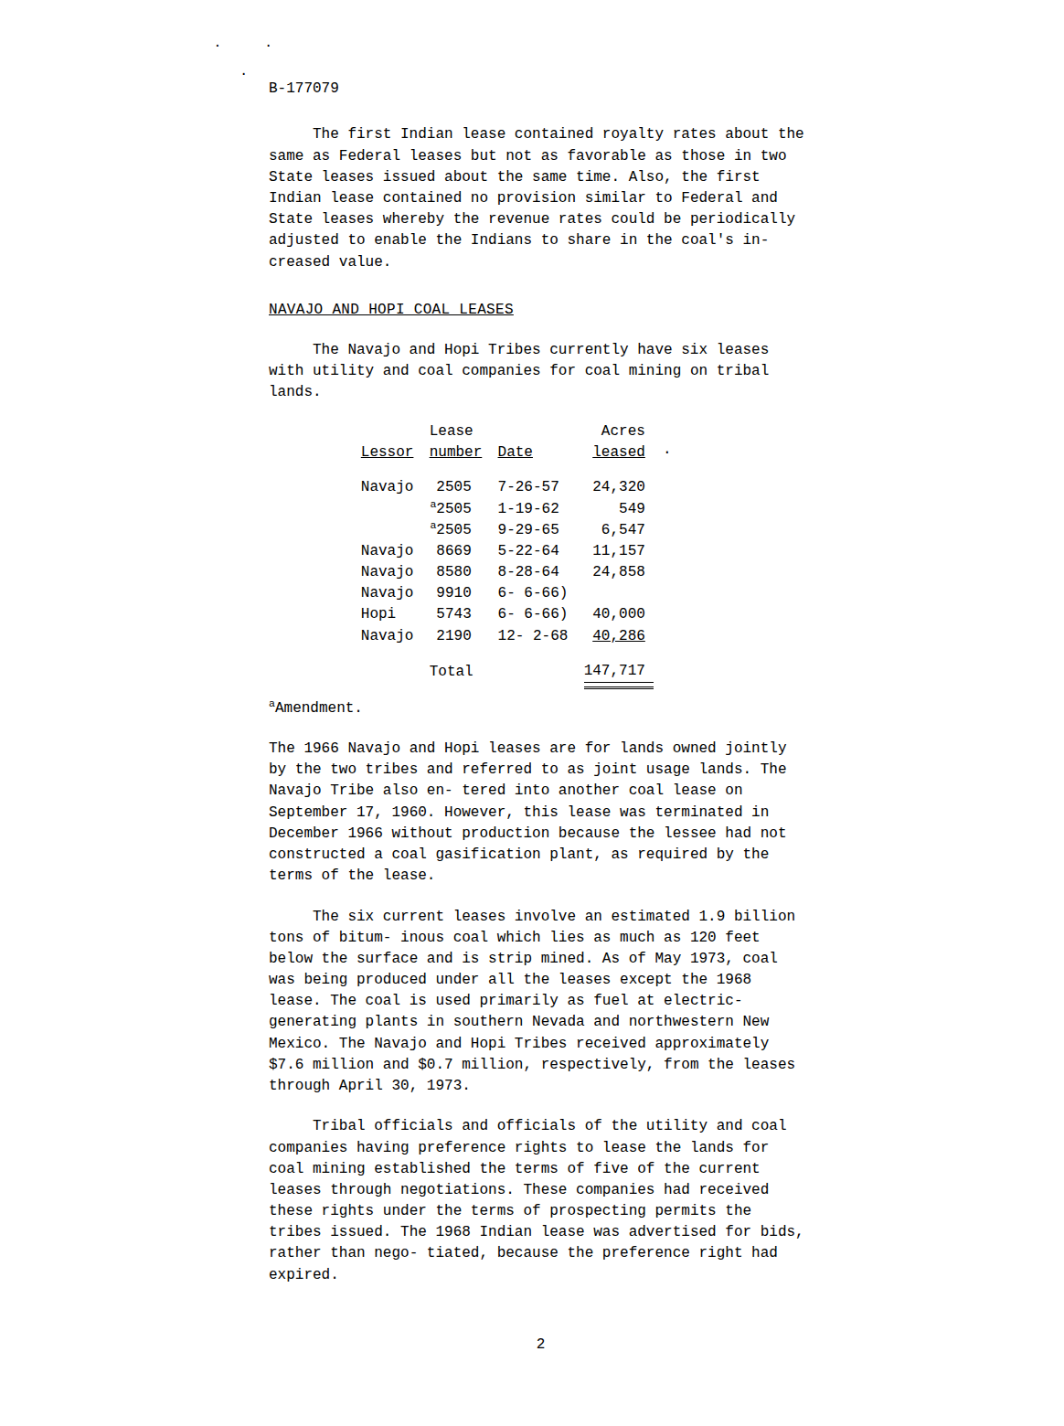· · ·
B-177079
The first Indian lease contained royalty rates about the same as Federal leases but not as favorable as those in two State leases issued about the same time. Also, the first Indian lease contained no provision similar to Federal and State leases whereby the revenue rates could be periodically adjusted to enable the Indians to share in the coal's in- creased value.
NAVAJO AND HOPI COAL LEASES
The Navajo and Hopi Tribes currently have six leases with utility and coal companies for coal mining on tribal lands.
| | Lease | | Acres | |
| --- | --- | --- | --- | --- |
| Lessor | number | Date | leased | · |
| Navajo | 2505 | 7‑26‑57 | 24,320 | |
| | a 2505 | 1‑19‑62 | 549 | |
| | a 2505 | 9‑29‑65 | 6,547 | |
| Navajo | 8669 | 5‑22‑64 | 11,157 | |
| Navajo | 8580 | 8‑28‑64 | 24,858 | |
| Navajo | 9910 | 6‑ 6‑66) | | |
| Hopi | 5743 | 6‑ 6‑66) | 40,000 | |
| Navajo | 2190 | 12‑ 2‑68 | 40,286 | |
| | Total | 147,717 | |
aAmendment.
The 1966 Navajo and Hopi leases are for lands owned jointly by the two tribes and referred to as joint usage lands. The Navajo Tribe also en- tered into another coal lease on September 17, 1960. However, this lease was terminated in December 1966 without production because the lessee had not constructed a coal gasification plant, as required by the terms of the lease.
The six current leases involve an estimated 1.9 billion tons of bitum- inous coal which lies as much as 120 feet below the surface and is strip mined. As of May 1973, coal was being produced under all the leases except the 1968 lease. The coal is used primarily as fuel at electric- generating plants in southern Nevada and northwestern New Mexico. The Navajo and Hopi Tribes received approximately $7.6 million and $0.7 million, respectively, from the leases through April 30, 1973.
Tribal officials and officials of the utility and coal companies having preference rights to lease the lands for coal mining established the terms of five of the current leases through negotiations. These companies had received these rights under the terms of prospecting permits the tribes issued. The 1968 Indian lease was advertised for bids, rather than nego- tiated, because the preference right had expired.
2